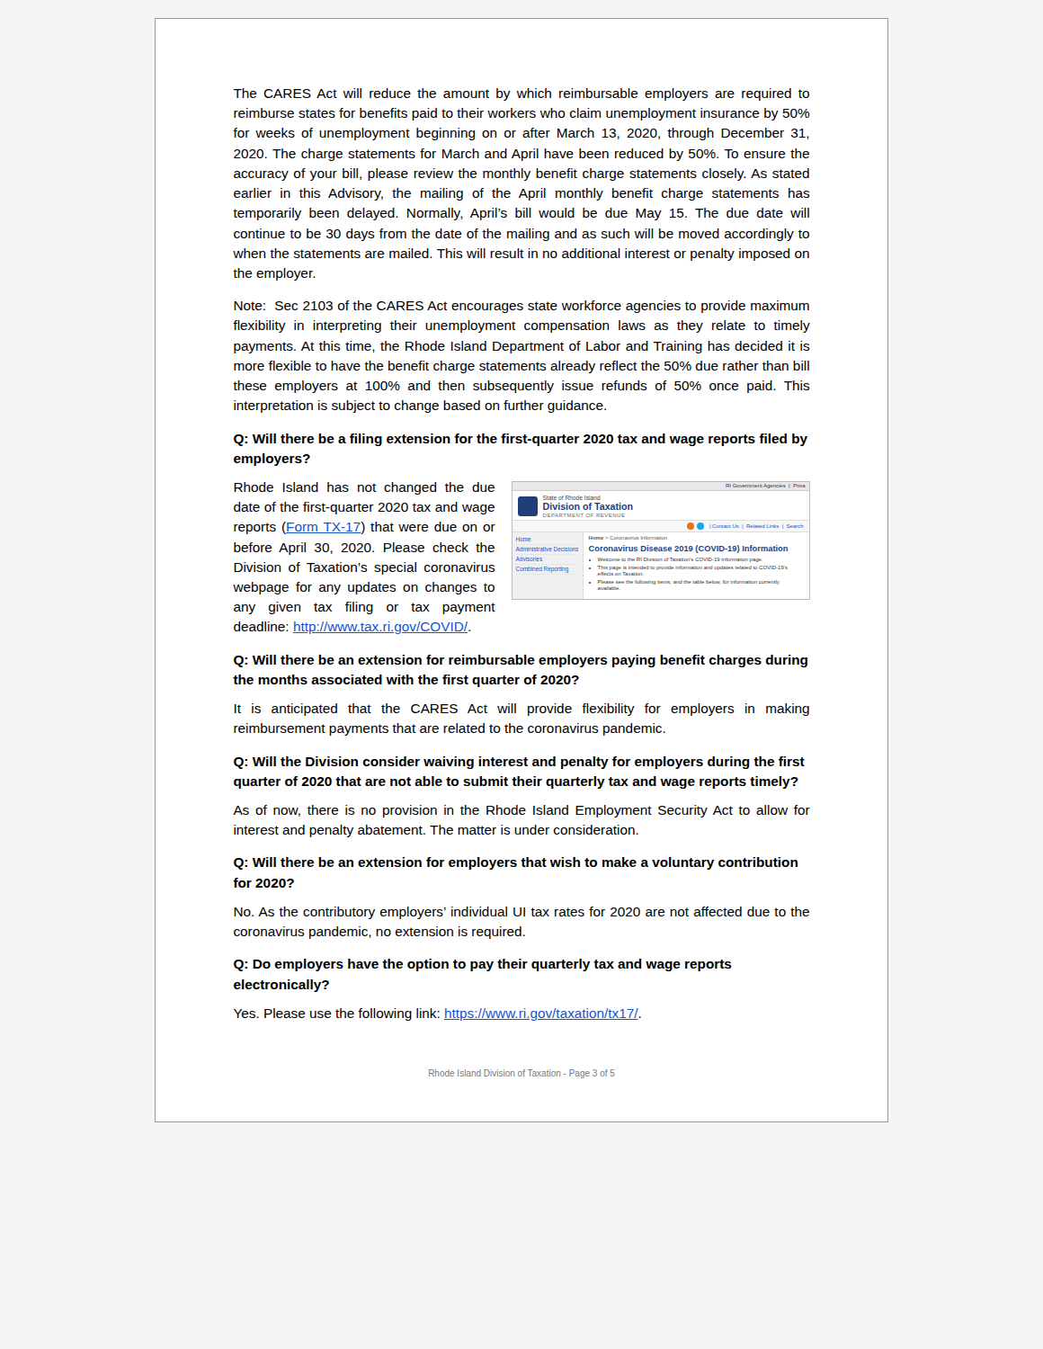The CARES Act will reduce the amount by which reimbursable employers are required to reimburse states for benefits paid to their workers who claim unemployment insurance by 50% for weeks of unemployment beginning on or after March 13, 2020, through December 31, 2020. The charge statements for March and April have been reduced by 50%. To ensure the accuracy of your bill, please review the monthly benefit charge statements closely. As stated earlier in this Advisory, the mailing of the April monthly benefit charge statements has temporarily been delayed. Normally, April’s bill would be due May 15. The due date will continue to be 30 days from the date of the mailing and as such will be moved accordingly to when the statements are mailed. This will result in no additional interest or penalty imposed on the employer.
Note: Sec 2103 of the CARES Act encourages state workforce agencies to provide maximum flexibility in interpreting their unemployment compensation laws as they relate to timely payments. At this time, the Rhode Island Department of Labor and Training has decided it is more flexible to have the benefit charge statements already reflect the 50% due rather than bill these employers at 100% and then subsequently issue refunds of 50% once paid. This interpretation is subject to change based on further guidance.
Q: Will there be a filing extension for the first-quarter 2020 tax and wage reports filed by employers?
RI Government Agencies | Priva
State of Rhode Island
Division of Taxation
DEPARTMENT OF REVENUE
| Contact Us | Related Links | Search
Home
Administrative Decisions
Advisories
Combined Reporting
Home > Coronavirus Information
Coronavirus Disease 2019 (COVID-19) Information
Welcome to the RI Division of Taxation's COVID-19 information page.
This page is intended to provide information and updates related to COVID-19's effects on Taxation.
Please see the following items, and the table below, for information currently available.
Rhode Island has not changed the due date of the first-quarter 2020 tax and wage reports (Form TX-17) that were due on or before April 30, 2020. Please check the Division of Taxation’s special coronavirus webpage for any updates on changes to any given tax filing or tax payment deadline: http://www.tax.ri.gov/COVID/.
Q: Will there be an extension for reimbursable employers paying benefit charges during the months associated with the first quarter of 2020?
It is anticipated that the CARES Act will provide flexibility for employers in making reimbursement payments that are related to the coronavirus pandemic.
Q: Will the Division consider waiving interest and penalty for employers during the first quarter of 2020 that are not able to submit their quarterly tax and wage reports timely?
As of now, there is no provision in the Rhode Island Employment Security Act to allow for interest and penalty abatement. The matter is under consideration.
Q: Will there be an extension for employers that wish to make a voluntary contribution for 2020?
No. As the contributory employers’ individual UI tax rates for 2020 are not affected due to the coronavirus pandemic, no extension is required.
Q: Do employers have the option to pay their quarterly tax and wage reports electronically?
Yes. Please use the following link: https://www.ri.gov/taxation/tx17/.
Rhode Island Division of Taxation - Page 3 of 5